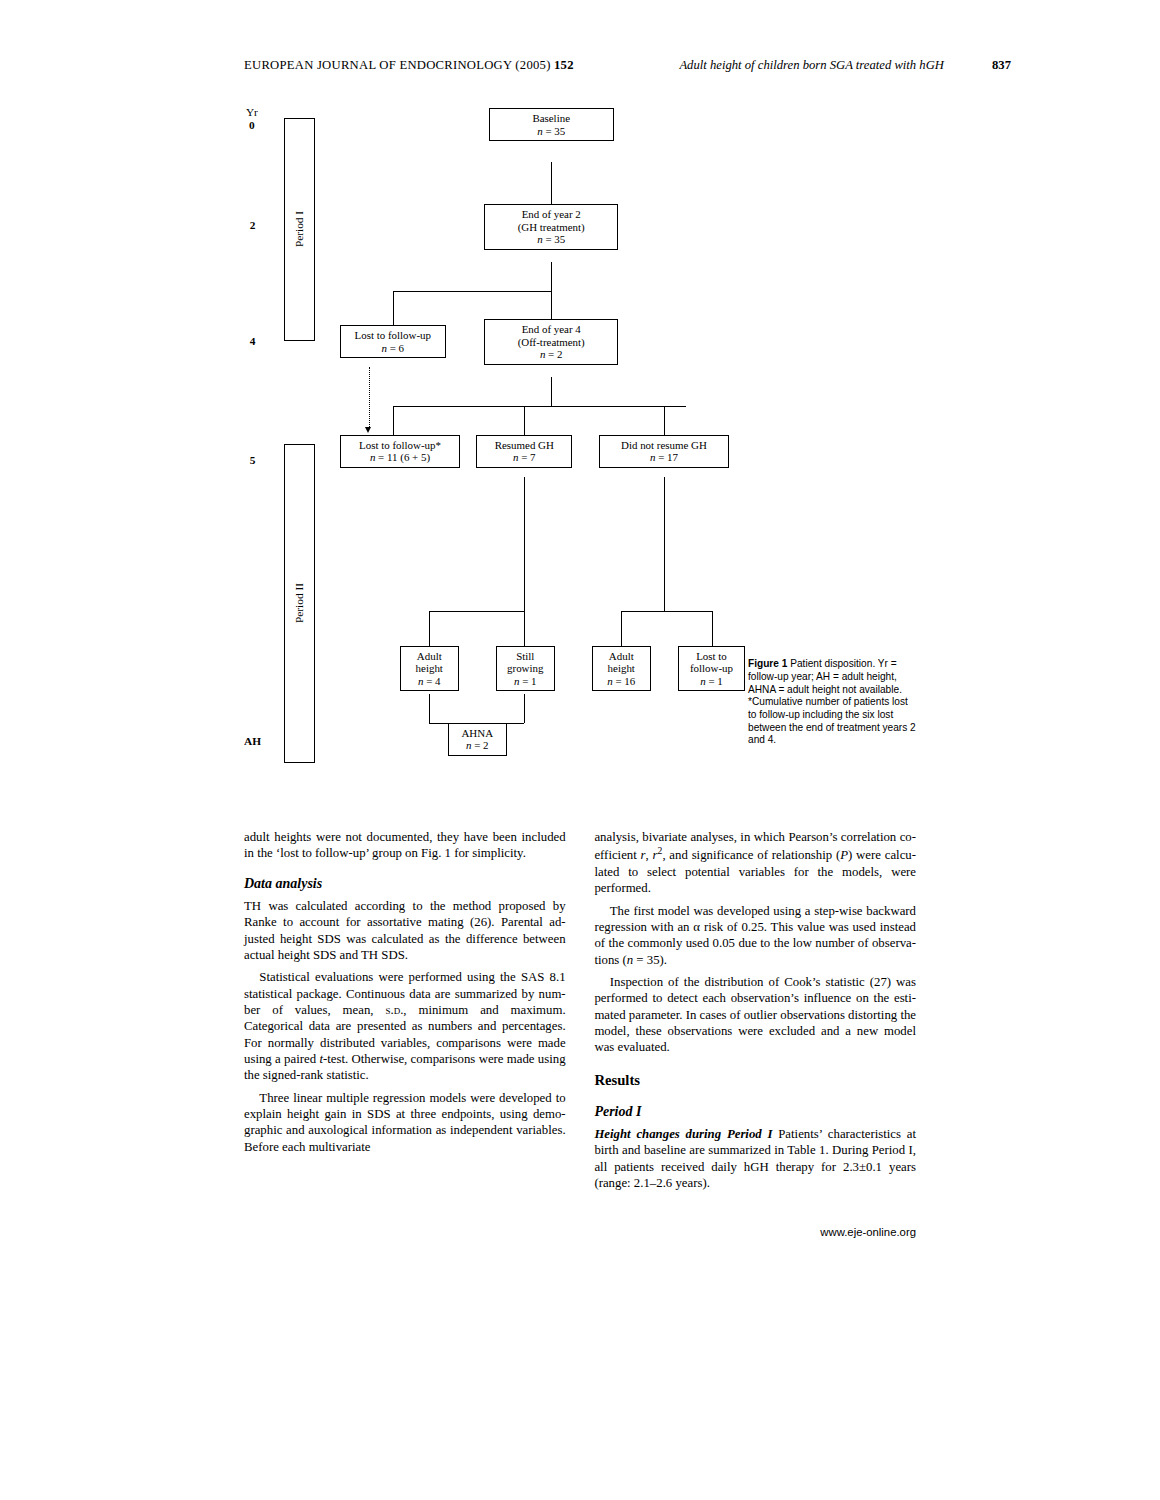EUROPEAN JOURNAL OF ENDOCRINOLOGY (2005) 152 Adult height of children born SGA treated with hGH 837
Yr
0
2
4
5
AH
Period I
Period II
Baseline
n = 35
End of year 2
(GH treatment)
n = 35
End of year 4
(Off-treatment)
n = 2
Lost to follow-up
n = 6
Lost to follow-up*
n = 11 (6 + 5)
Resumed GH
n = 7
Did not resume GH
n = 17
Adult
height
n = 4
Still
growing
n = 1
Adult
height
n = 16
Lost to
follow-up
n = 1
AHNA
n = 2
Figure 1 Patient disposition. Yr = follow-up year; AH = adult height, AHNA = adult height not available. *Cumulative number of patients lost to follow-up including the six lost between the end of treatment years 2 and 4.
adult heights were not documented, they have been included in the ‘lost to follow-up’ group on Fig. 1 for simplicity.
Data analysis
TH was calculated according to the method proposed by Ranke to account for assortative mating (26). Parental adjusted height SDS was calculated as the difference between actual height SDS and TH SDS.
Statistical evaluations were performed using the SAS 8.1 statistical package. Continuous data are summarized by number of values, mean, s.d., minimum and maximum. Categorical data are presented as numbers and percentages. For normally distributed variables, comparisons were made using a paired t-test. Otherwise, comparisons were made using the signed-rank statistic.
Three linear multiple regression models were developed to explain height gain in SDS at three endpoints, using demographic and auxological information as independent variables. Before each multivariate
analysis, bivariate analyses, in which Pearson’s correlation coefficient r, r2, and significance of relationship (P) were calculated to select potential variables for the models, were performed.
The first model was developed using a step-wise backward regression with an α risk of 0.25. This value was used instead of the commonly used 0.05 due to the low number of observations (n = 35).
Inspection of the distribution of Cook’s statistic (27) was performed to detect each observation’s influence on the estimated parameter. In cases of outlier observations distorting the model, these observations were excluded and a new model was evaluated.
Results
Period I
Height changes during Period I Patients’ characteristics at birth and baseline are summarized in Table 1. During Period I, all patients received daily hGH therapy for 2.3±0.1 years (range: 2.1–2.6 years).
www.eje-online.org